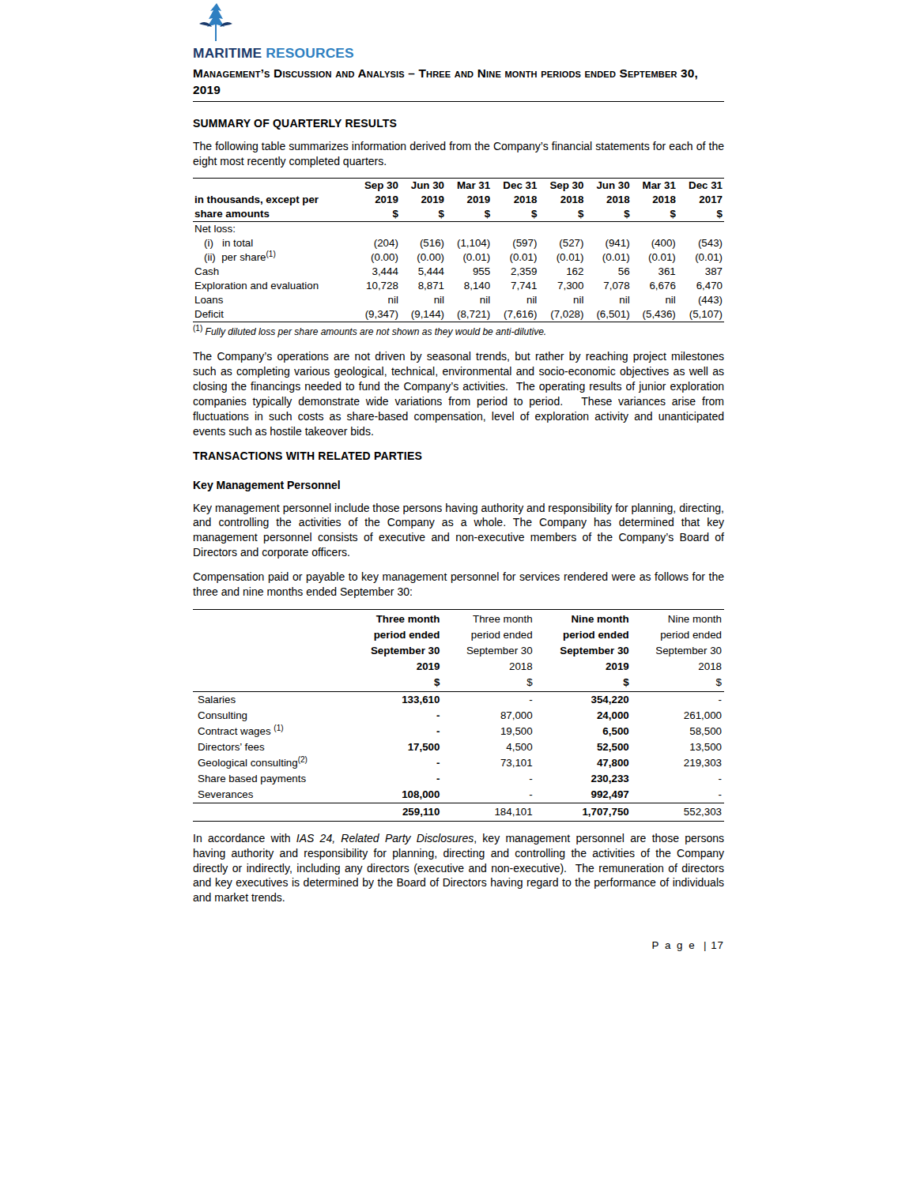MARITIME RESOURCES
Management’s Discussion and Analysis – Three and Nine month periods ended September 30, 2019
SUMMARY OF QUARTERLY RESULTS
The following table summarizes information derived from the Company’s financial statements for each of the eight most recently completed quarters.
| | Sep 30 | Jun 30 | Mar 31 | Dec 31 | Sep 30 | Jun 30 | Mar 31 | Dec 31 |
| --- | --- | --- | --- | --- | --- | --- | --- | --- |
| in thousands, except per | 2019 | 2019 | 2019 | 2018 | 2018 | 2018 | 2018 | 2017 |
| share amounts | $ | $ | $ | $ | $ | $ | $ | $ |
| Net loss: | | | | | | | | |
| (i) in total | (204) | (516) | (1,104) | (597) | (527) | (941) | (400) | (543) |
| (ii) per share (1) | (0.00) | (0.00) | (0.01) | (0.01) | (0.01) | (0.01) | (0.01) | (0.01) |
| Cash | 3,444 | 5,444 | 955 | 2,359 | 162 | 56 | 361 | 387 |
| Exploration and evaluation | 10,728 | 8,871 | 8,140 | 7,741 | 7,300 | 7,078 | 6,676 | 6,470 |
| Loans | nil | nil | nil | nil | nil | nil | nil | (443) |
| Deficit | (9,347) | (9,144) | (8,721) | (7,616) | (7,028) | (6,501) | (5,436) | (5,107) |
(1) Fully diluted loss per share amounts are not shown as they would be anti-dilutive.
The Company’s operations are not driven by seasonal trends, but rather by reaching project milestones such as completing various geological, technical, environmental and socio-economic objectives as well as closing the financings needed to fund the Company’s activities. The operating results of junior exploration companies typically demonstrate wide variations from period to period. These variances arise from fluctuations in such costs as share-based compensation, level of exploration activity and unanticipated events such as hostile takeover bids.
TRANSACTIONS WITH RELATED PARTIES
Key Management Personnel
Key management personnel include those persons having authority and responsibility for planning, directing, and controlling the activities of the Company as a whole. The Company has determined that key management personnel consists of executive and non-executive members of the Company’s Board of Directors and corporate officers.
Compensation paid or payable to key management personnel for services rendered were as follows for the three and nine months ended September 30:
| | Three month | Three month | Nine month | Nine month |
| --- | --- | --- | --- | --- |
| | period ended | period ended | period ended | period ended |
| | September 30 | September 30 | September 30 | September 30 |
| | 2019 | 2018 | 2019 | 2018 |
| | $ | $ | $ | $ |
| Salaries | 133,610 | - | 354,220 | - |
| Consulting | - | 87,000 | 24,000 | 261,000 |
| Contract wages (1) | - | 19,500 | 6,500 | 58,500 |
| Directors’ fees | 17,500 | 4,500 | 52,500 | 13,500 |
| Geological consulting (2) | - | 73,101 | 47,800 | 219,303 |
| Share based payments | - | - | 230,233 | - |
| Severances | 108,000 | - | 992,497 | - |
| | 259,110 | 184,101 | 1,707,750 | 552,303 |
In accordance with IAS 24, Related Party Disclosures, key management personnel are those persons having authority and responsibility for planning, directing and controlling the activities of the Company directly or indirectly, including any directors (executive and non-executive). The remuneration of directors and key executives is determined by the Board of Directors having regard to the performance of individuals and market trends.
P a g e | 17